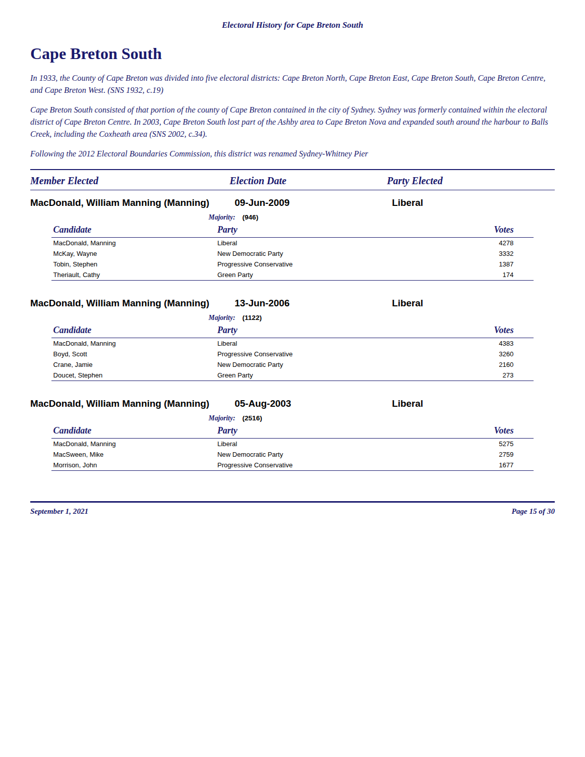Electoral History for Cape Breton South
Cape Breton South
In 1933, the County of Cape Breton was divided into five electoral districts: Cape Breton North, Cape Breton East, Cape Breton South, Cape Breton Centre, and Cape Breton West. (SNS 1932, c.19)
Cape Breton South consisted of that portion of the county of Cape Breton contained in the city of Sydney. Sydney was formerly contained within the electoral district of Cape Breton Centre. In 2003, Cape Breton South lost part of the Ashby area to Cape Breton Nova and expanded south around the harbour to Balls Creek, including the Coxheath area (SNS 2002, c.34).
Following the 2012 Electoral Boundaries Commission, this district was renamed Sydney-Whitney Pier
Member Elected
Election Date
Party Elected
MacDonald, William Manning (Manning)
09-Jun-2009
Liberal
Majority:(946)
| Candidate | Party | Votes |
| --- | --- | --- |
| MacDonald, Manning | Liberal | 4278 |
| McKay, Wayne | New Democratic Party | 3332 |
| Tobin, Stephen | Progressive Conservative | 1387 |
| Theriault, Cathy | Green Party | 174 |
MacDonald, William Manning (Manning)
13-Jun-2006
Liberal
Majority:(1122)
| Candidate | Party | Votes |
| --- | --- | --- |
| MacDonald, Manning | Liberal | 4383 |
| Boyd, Scott | Progressive Conservative | 3260 |
| Crane, Jamie | New Democratic Party | 2160 |
| Doucet, Stephen | Green Party | 273 |
MacDonald, William Manning (Manning)
05-Aug-2003
Liberal
Majority:(2516)
| Candidate | Party | Votes |
| --- | --- | --- |
| MacDonald, Manning | Liberal | 5275 |
| MacSween, Mike | New Democratic Party | 2759 |
| Morrison, John | Progressive Conservative | 1677 |
September 1, 2021
Page 15 of 30